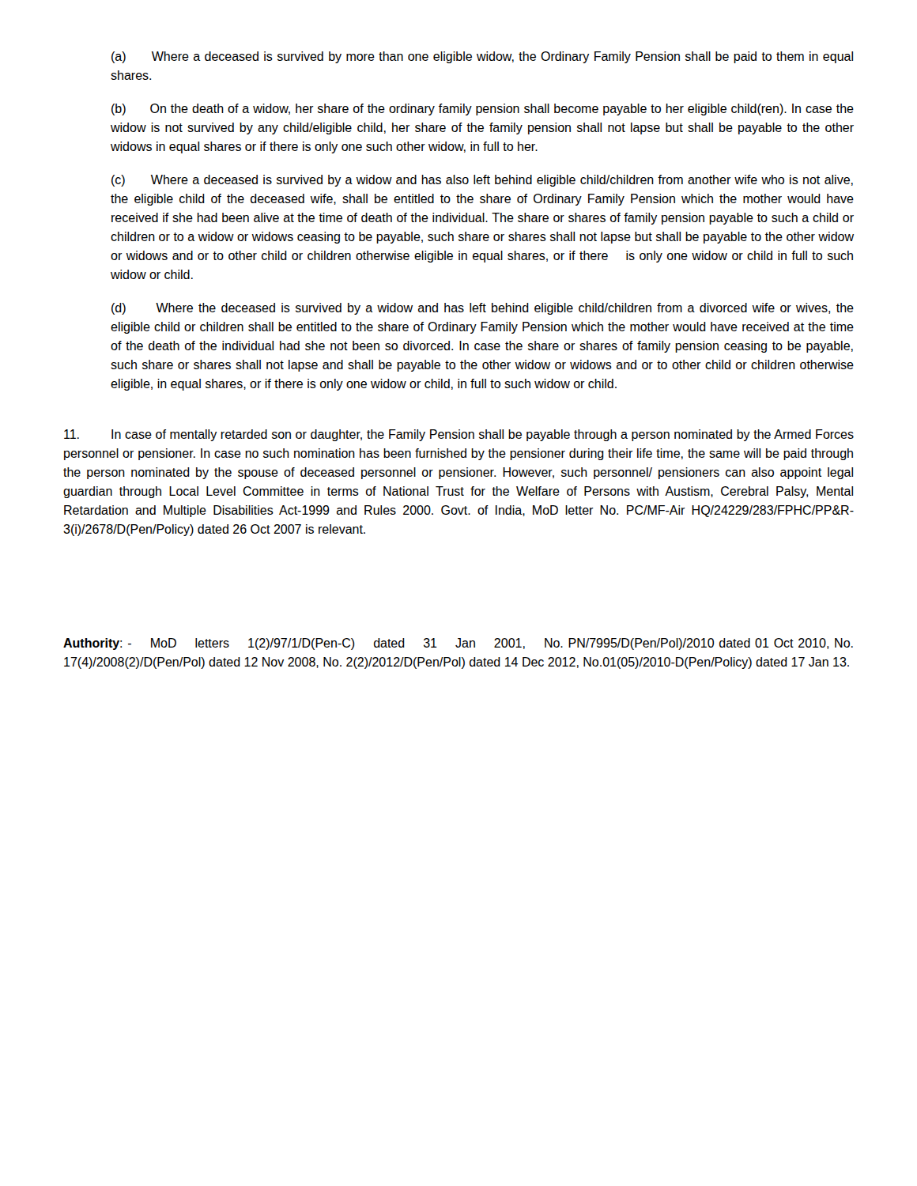(a) Where a deceased is survived by more than one eligible widow, the Ordinary Family Pension shall be paid to them in equal shares.
(b) On the death of a widow, her share of the ordinary family pension shall become payable to her eligible child(ren). In case the widow is not survived by any child/eligible child, her share of the family pension shall not lapse but shall be payable to the other widows in equal shares or if there is only one such other widow, in full to her.
(c) Where a deceased is survived by a widow and has also left behind eligible child/children from another wife who is not alive, the eligible child of the deceased wife, shall be entitled to the share of Ordinary Family Pension which the mother would have received if she had been alive at the time of death of the individual. The share or shares of family pension payable to such a child or children or to a widow or widows ceasing to be payable, such share or shares shall not lapse but shall be payable to the other widow or widows and or to other child or children otherwise eligible in equal shares, or if there is only one widow or child in full to such widow or child.
(d) Where the deceased is survived by a widow and has left behind eligible child/children from a divorced wife or wives, the eligible child or children shall be entitled to the share of Ordinary Family Pension which the mother would have received at the time of the death of the individual had she not been so divorced. In case the share or shares of family pension ceasing to be payable, such share or shares shall not lapse and shall be payable to the other widow or widows and or to other child or children otherwise eligible, in equal shares, or if there is only one widow or child, in full to such widow or child.
11. In case of mentally retarded son or daughter, the Family Pension shall be payable through a person nominated by the Armed Forces personnel or pensioner. In case no such nomination has been furnished by the pensioner during their life time, the same will be paid through the person nominated by the spouse of deceased personnel or pensioner. However, such personnel/ pensioners can also appoint legal guardian through Local Level Committee in terms of National Trust for the Welfare of Persons with Austism, Cerebral Palsy, Mental Retardation and Multiple Disabilities Act-1999 and Rules 2000. Govt. of India, MoD letter No. PC/MF-Air HQ/24229/283/FPHC/PP&R-3(i)/2678/D(Pen/Policy) dated 26 Oct 2007 is relevant.
Authority: - MoD letters 1(2)/97/1/D(Pen-C) dated 31 Jan 2001, No. PN/7995/D(Pen/Pol)/2010 dated 01 Oct 2010, No. 17(4)/2008(2)/D(Pen/Pol) dated 12 Nov 2008, No. 2(2)/2012/D(Pen/Pol) dated 14 Dec 2012, No.01(05)/2010-D(Pen/Policy) dated 17 Jan 13.